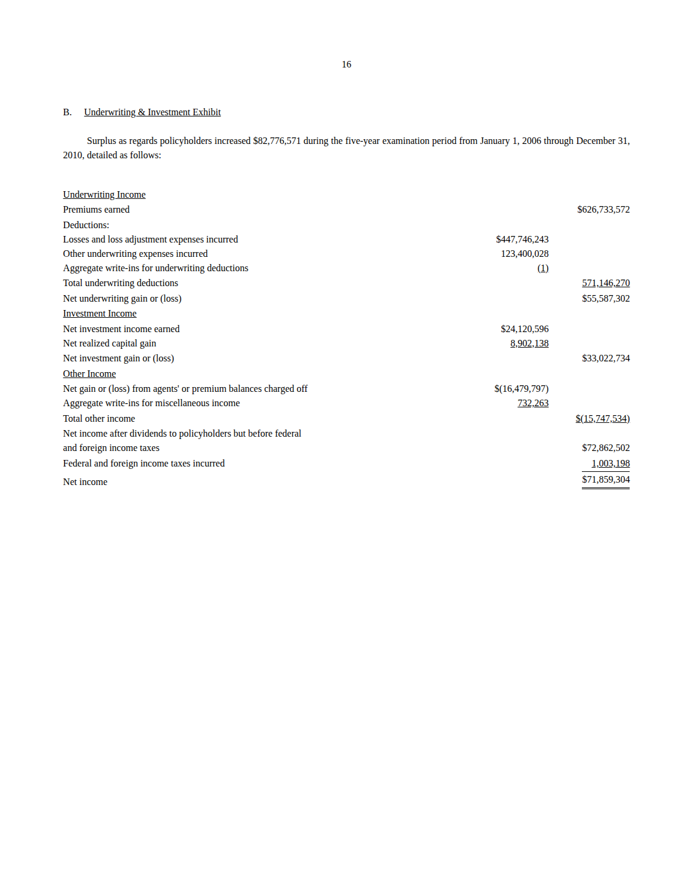16
B. Underwriting & Investment Exhibit
Surplus as regards policyholders increased $82,776,571 during the five-year examination period from January 1, 2006 through December 31, 2010, detailed as follows:
| Underwriting Income | | |
| Premiums earned | | $626,733,572 |
| Deductions: | | |
| Losses and loss adjustment expenses incurred | $447,746,243 | |
| Other underwriting expenses incurred | 123,400,028 | |
| Aggregate write-ins for underwriting deductions | (1) | |
| Total underwriting deductions | | 571,146,270 |
| Net underwriting gain or (loss) | | $55,587,302 |
| Investment Income | | |
| Net investment income earned | $24,120,596 | |
| Net realized capital gain | 8,902,138 | |
| Net investment gain or (loss) | | $33,022,734 |
| Other Income | | |
| Net gain or (loss) from agents' or premium balances charged off | $(16,479,797) | |
| Aggregate write-ins for miscellaneous income | 732,263 | |
| Total other income | | $(15,747,534) |
| Net income after dividends to policyholders but before federal | | |
| and foreign income taxes | | $72,862,502 |
| Federal and foreign income taxes incurred | | 1,003,198 |
| Net income | | $71,859,304 |